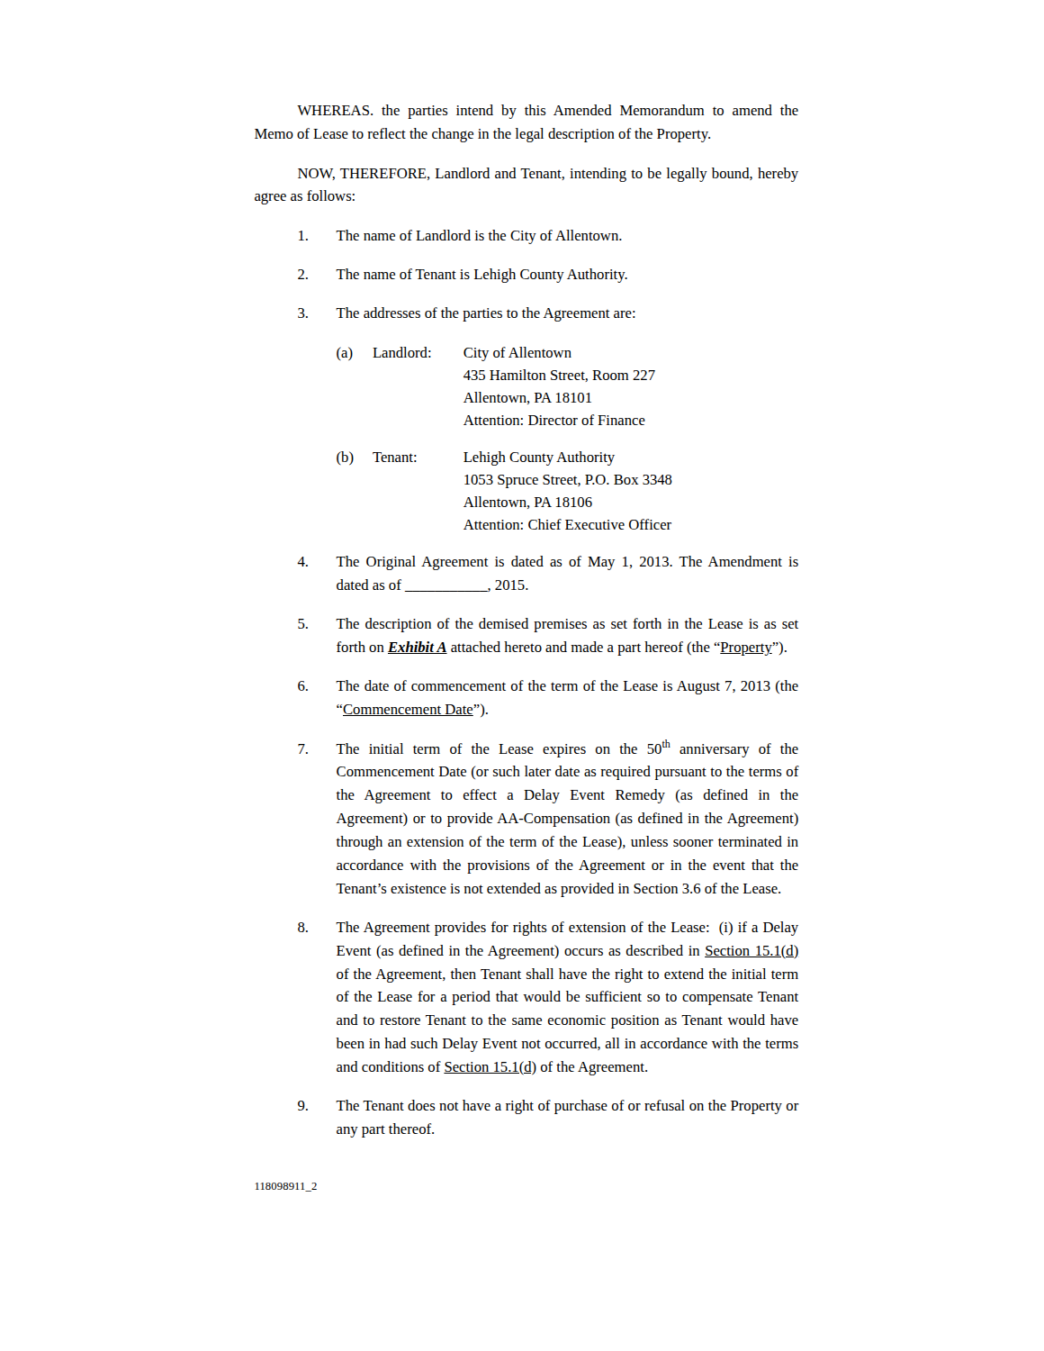WHEREAS. the parties intend by this Amended Memorandum to amend the Memo of Lease to reflect the change in the legal description of the Property.
NOW, THEREFORE, Landlord and Tenant, intending to be legally bound, hereby agree as follows:
1. The name of Landlord is the City of Allentown.
2. The name of Tenant is Lehigh County Authority.
3. The addresses of the parties to the Agreement are:
| (a) | Landlord: | City of Allentown 435 Hamilton Street, Room 227 Allentown, PA 18101 Attention: Director of Finance |
| (b) | Tenant: | Lehigh County Authority 1053 Spruce Street, P.O. Box 3348 Allentown, PA 18106 Attention: Chief Executive Officer |
4. The Original Agreement is dated as of May 1, 2013. The Amendment is dated as of ___________, 2015.
5. The description of the demised premises as set forth in the Lease is as set forth on Exhibit A attached hereto and made a part hereof (the “Property”).
6. The date of commencement of the term of the Lease is August 7, 2013 (the “Commencement Date”).
7. The initial term of the Lease expires on the 50th anniversary of the Commencement Date (or such later date as required pursuant to the terms of the Agreement to effect a Delay Event Remedy (as defined in the Agreement) or to provide AA-Compensation (as defined in the Agreement) through an extension of the term of the Lease), unless sooner terminated in accordance with the provisions of the Agreement or in the event that the Tenant’s existence is not extended as provided in Section 3.6 of the Lease.
8. The Agreement provides for rights of extension of the Lease: (i) if a Delay Event (as defined in the Agreement) occurs as described in Section 15.1(d) of the Agreement, then Tenant shall have the right to extend the initial term of the Lease for a period that would be sufficient so to compensate Tenant and to restore Tenant to the same economic position as Tenant would have been in had such Delay Event not occurred, all in accordance with the terms and conditions of Section 15.1(d) of the Agreement.
9. The Tenant does not have a right of purchase of or refusal on the Property or any part thereof.
118098911_2